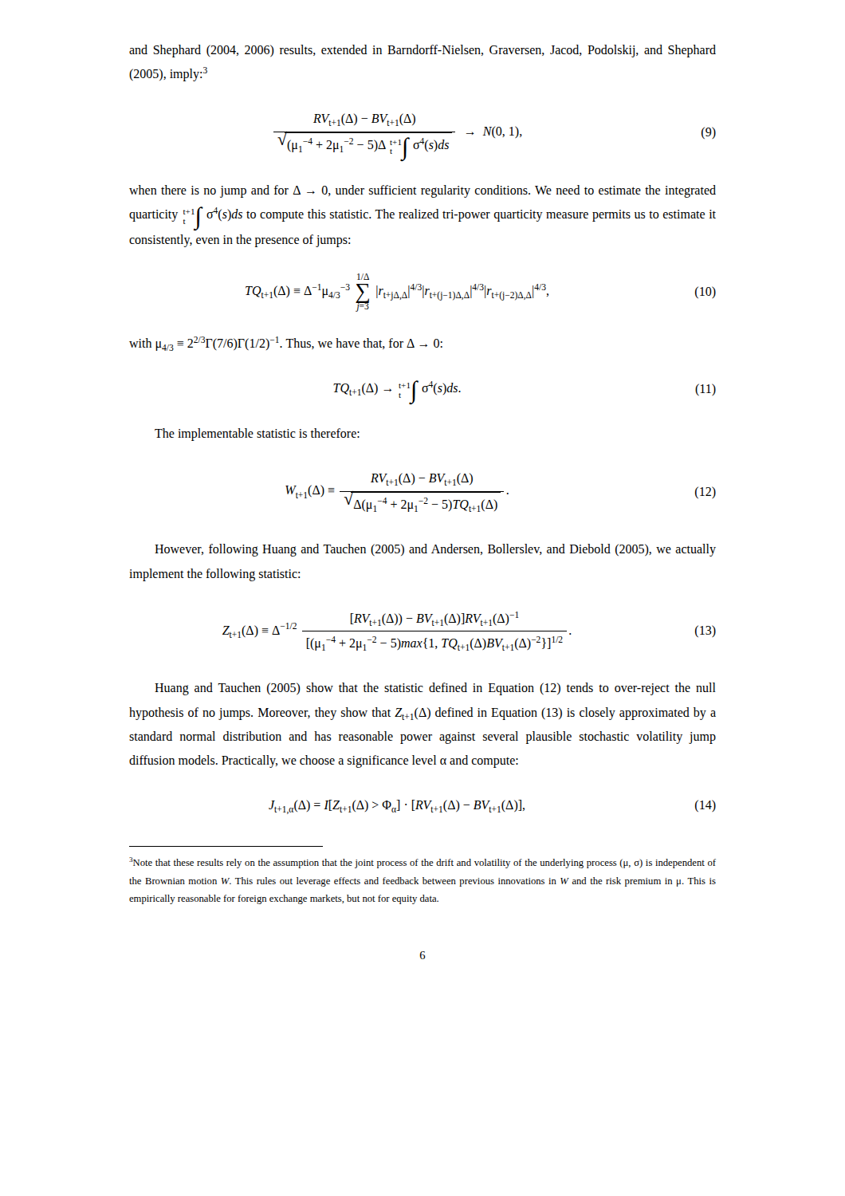and Shephard (2004, 2006) results, extended in Barndorff-Nielsen, Graversen, Jacod, Podolskij, and Shephard (2005), imply:3
RVt+1(Δ) − BVt+1(Δ) (μ1−4 + 2μ1−2 − 5)Δ t+1 t∫ σ4(s)ds → N(0, 1),
(9)
when there is no jump and for Δ → 0, under sufficient regularity conditions. We need to estimate the integrated quarticity t+1 t∫ σ4(s)ds to compute this statistic. The realized tri-power quarticity measure permits us to estimate it consistently, even in the presence of jumps:
TQt+1(Δ) ≡ Δ−1μ4/3−3 1/Δ ∑ j=3 |rt+jΔ,Δ|4/3|rt+(j−1)Δ,Δ|4/3|rt+(j−2)Δ,Δ|4/3,
(10)
with μ4/3 ≡ 22/3Γ(7/6)Γ(1/2)−1. Thus, we have that, for Δ → 0:
TQt+1(Δ) → t+1 t∫ σ4(s)ds.
(11)
The implementable statistic is therefore:
Wt+1(Δ) ≡ RVt+1(Δ) − BVt+1(Δ) Δ(μ1−4 + 2μ1−2 − 5)TQt+1(Δ) .
(12)
However, following Huang and Tauchen (2005) and Andersen, Bollerslev, and Diebold (2005), we actually implement the following statistic:
Zt+1(Δ) ≡ Δ−1/2 [RVt+1(Δ)) − BVt+1(Δ)]RVt+1(Δ)−1 [(μ1−4 + 2μ1−2 − 5)max{1, TQt+1(Δ)BVt+1(Δ)−2}]1/2 .
(13)
Huang and Tauchen (2005) show that the statistic defined in Equation (12) tends to over-reject the null hypothesis of no jumps. Moreover, they show that Zt+1(Δ) defined in Equation (13) is closely approximated by a standard normal distribution and has reasonable power against several plausible stochastic volatility jump diffusion models. Practically, we choose a significance level α and compute:
Jt+1,α(Δ) = I[Zt+1(Δ) > Φα] · [RVt+1(Δ) − BVt+1(Δ)],
(14)
3Note that these results rely on the assumption that the joint process of the drift and volatility of the underlying process (μ, σ) is independent of the Brownian motion W. This rules out leverage effects and feedback between previous innovations in W and the risk premium in μ. This is empirically reasonable for foreign exchange markets, but not for equity data.
6